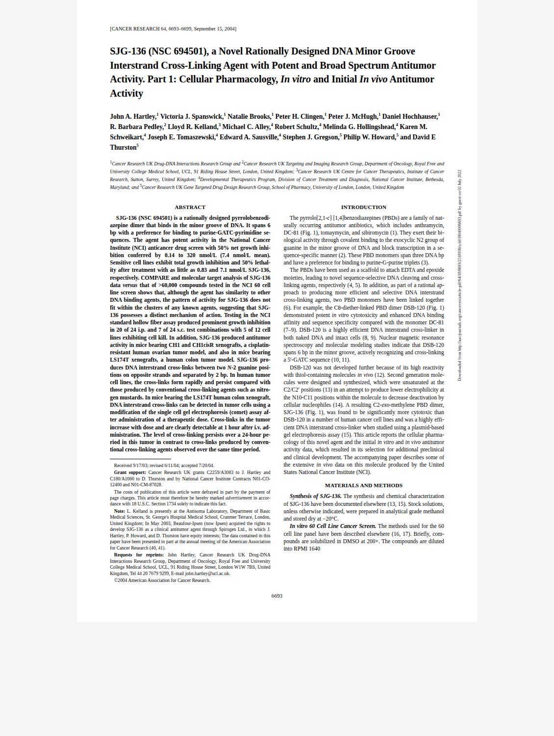Downloaded from http://aacrjournals.org/cancerres/article-pdf/64/18/6693/2518936/zch018040006693.pdf by guest on 02 July 2022
[CANCER RESEARCH 64, 6693–6699, September 15, 2004]
SJG-136 (NSC 694501), a Novel Rationally Designed DNA Minor Groove Interstrand Cross-Linking Agent with Potent and Broad Spectrum Antitumor Activity. Part 1: Cellular Pharmacology, In vitro and Initial In vivo Antitumor Activity
John A. Hartley,1 Victoria J. Spanswick,1 Natalie Brooks,1 Peter H. Clingen,1 Peter J. McHugh,1 Daniel Hochhauser,1 R. Barbara Pedley,2 Lloyd R. Kelland,3 Michael C. Alley,4 Robert Schultz,4 Melinda G. Hollingshead,4 Karen M. Schweikart,4 Joseph E. Tomaszewski,4 Edward A. Sausville,4 Stephen J. Gregson,5 Philip W. Howard,5 and David E Thurston5
1Cancer Research UK Drug-DNA Interactions Research Group and 2Cancer Research UK Targeting and Imaging Research Group, Department of Oncology, Royal Free and University College Medical School, UCL, 91 Riding House Street, London, United Kingdom; 3Cancer Research UK Centre for Cancer Therapeutics, Institute of Cancer Research, Sutton, Surrey, United Kingdom; 4Developmental Therapeutics Program, Division of Cancer Treatment and Diagnosis, National Cancer Institute, Bethesda, Maryland; and 5Cancer Research UK Gene Targeted Drug Design Research Group, School of Pharmacy, University of London, London, United Kingdom
ABSTRACT
SJG-136 (NSC 694501) is a rationally designed pyrrolobenzodiazepine dimer that binds in the minor groove of DNA. It spans 6 bp with a preference for binding to purine-GATC-pyrimidine sequences. The agent has potent activity in the National Cancer Institute (NCI) anticancer drug screen with 50% net growth inhibition conferred by 0.14 to 320 nmol/L (7.4 nmol/L mean). Sensitive cell lines exhibit total growth inhibition and 50% lethality after treatment with as little as 0.83 and 7.1 nmol/L SJG-136, respectively. COMPARE and molecular target analysis of SJG-136 data versus that of >60,000 compounds tested in the NCI 60 cell line screen shows that, although the agent has similarity to other DNA binding agents, the pattern of activity for SJG-136 does not fit within the clusters of any known agents, suggesting that SJG-136 possesses a distinct mechanism of action. Testing in the NCI standard hollow fiber assay produced prominent growth inhibition in 20 of 24 i.p. and 7 of 24 s.c. test combinations with 5 of 12 cell lines exhibiting cell kill. In addition, SJG-136 produced antitumor activity in mice bearing CH1 and CH1cisR xenografts, a cisplatin-resistant human ovarian tumor model, and also in mice bearing LS174T xenografts, a human colon tumor model. SJG-136 produces DNA interstrand cross-links between two N-2 guanine positions on opposite strands and separated by 2 bp. In human tumor cell lines, the cross-links form rapidly and persist compared with those produced by conventional cross-linking agents such as nitrogen mustards. In mice bearing the LS174T human colon xenograft, DNA interstrand cross-links can be detected in tumor cells using a modification of the single cell gel electrophoresis (comet) assay after administration of a therapeutic dose. Cross-links in the tumor increase with dose and are clearly detectable at 1 hour after i.v. administration. The level of cross-linking persists over a 24-hour period in this tumor in contrast to cross-links produced by conventional cross-linking agents observed over the same time period.
Received 9/17/03; revised 6/11/04; accepted 7/20/04.
Grant support: Cancer Research UK grants C2259/A3083 to J. Hartley and C180/A1060 to D. Thurston and by National Cancer Institute Contracts N01-CO-12400 and N01-CM-87028.
The costs of publication of this article were defrayed in part by the payment of page charges. This article must therefore be hereby marked advertisement in accordance with 18 U.S.C. Section 1734 solely to indicate this fact.
Note: L. Kelland is presently at the Antisoma Laboratory, Department of Basic Medical Sciences, St. George's Hospital Medical School, Cranmer Terrace, London, United Kingdom; In May 2003, Beaufour-Ipsen (now Ipsen) acquired the rights to develop SJG-136 as a clinical antitumor agent through Spirogen Ltd., in which J. Hartley, P. Howard, and D. Thurston have equity interests; The data contained in this paper have been presented in part at the annual meeting of the American Association for Cancer Research (40, 41).
Requests for reprints: John Hartley, Cancer Research UK Drug-DNA Interactions Research Group, Department of Oncology, Royal Free and University College Medical School, UCL, 91 Riding House Street, London W1W 7BS, United Kingdom, Tel 44 20 7679 9299, E-mail john.hartley@ucl.ac.uk.
©2004 American Association for Cancer Research.
INTRODUCTION
The pyrrolo[2,1-c] [1,4]benzodiazepines (PBDs) are a family of naturally occurring antitumor antibiotics, which includes anthramycin, DC-81 (Fig. 1), tomaymycin, and sibiromycin (1). They exert their biological activity through covalent binding to the exocyclic N2 group of guanine in the minor groove of DNA and block transcription in a sequence-specific manner (2). These PBD monomers span three DNA bp and have a preference for binding to purine-G-purine triplets (3).
The PBDs have been used as a scaffold to attach EDTA and epoxide moieties, leading to novel sequence-selective DNA cleaving and cross-linking agents, respectively (4, 5). In addition, as part of a rational approach to producing more efficient and selective DNA interstrand cross-linking agents, two PBD monomers have been linked together (6). For example, the C8-diether-linked PBD dimer DSB-120 (Fig. 1) demonstrated potent in vitro cytotoxicity and enhanced DNA binding affinity and sequence specificity compared with the monomer DC-81 (7–9). DSB-120 is a highly efficient DNA interstrand cross-linker in both naked DNA and intact cells (8, 9). Nuclear magnetic resonance spectroscopy and molecular modeling studies indicate that DSB-120 spans 6 bp in the minor groove, actively recognizing and cross-linking a 5′-GATC sequence (10, 11).
DSB-120 was not developed further because of its high reactivity with thiol-containing molecules in vivo (12). Second generation molecules were designed and synthesized, which were unsaturated at the C2/C2′ positions (13) in an attempt to produce lower electrophilicity at the N10-C11 positions within the molecule to decrease deactivation by cellular nucleophiles (14). A resulting C2-exo-methylene PBD dimer, SJG-136 (Fig. 1), was found to be significantly more cytotoxic than DSB-120 in a number of human cancer cell lines and was a highly efficient DNA interstrand cross-linker when studied using a plasmid-based gel electrophoresis assay (15). This article reports the cellular pharmacology of this novel agent and the initial in vitro and in vivo antitumor activity data, which resulted in its selection for additional preclinical and clinical development. The accompanying paper describes some of the extensive in vivo data on this molecule produced by the United States National Cancer Institute (NCI).
MATERIALS AND METHODS
Synthesis of SJG-136. The synthesis and chemical characterization of SJG-136 have been documented elsewhere (13, 15). Stock solutions, unless otherwise indicated, were prepared in analytical grade methanol and stored dry at −20°C.
In vitro 60 Cell Line Cancer Screen. The methods used for the 60 cell line panel have been described elsewhere (16, 17). Briefly, compounds are solubilized in DMSO at 200×. The compounds are diluted into RPMI 1640
6693